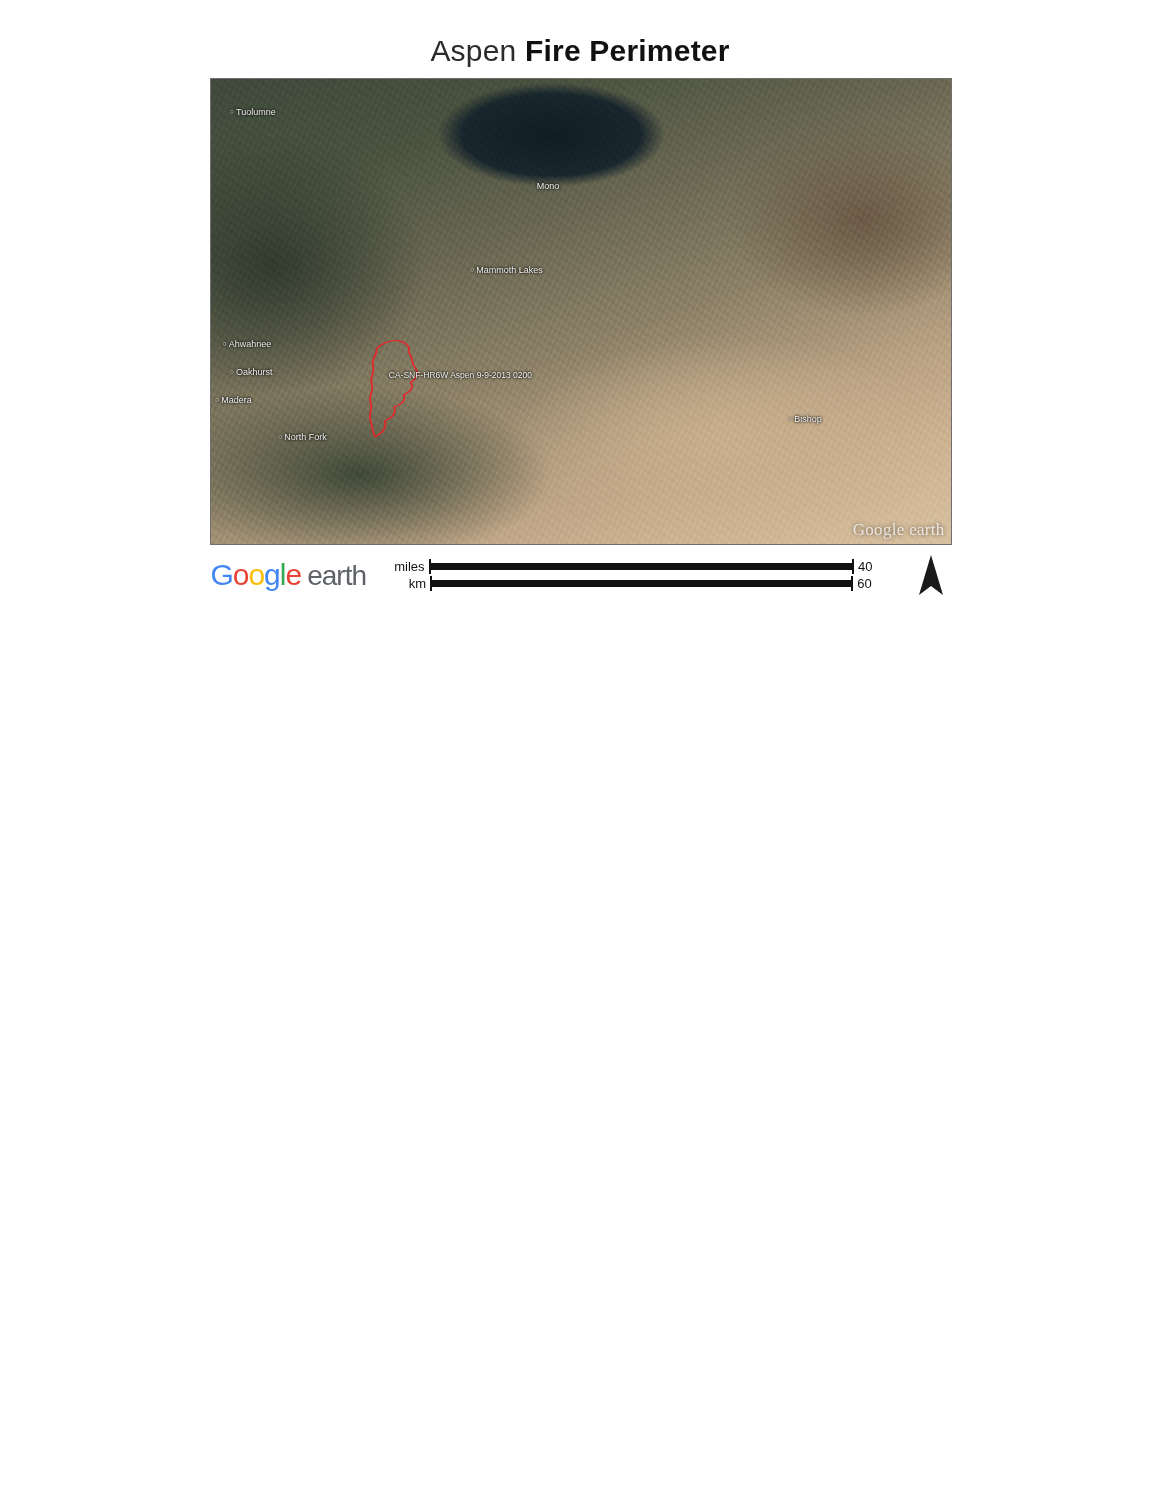Aspen Fire Perimeter
Tuolumne Mono Mammoth Lakes Ahwahnee Oakhurst Madera North Fork Bishop CA-SNF-HR6W Aspen 9-9-2013 0200
Google earth
Googleearth
miles 40
km 60